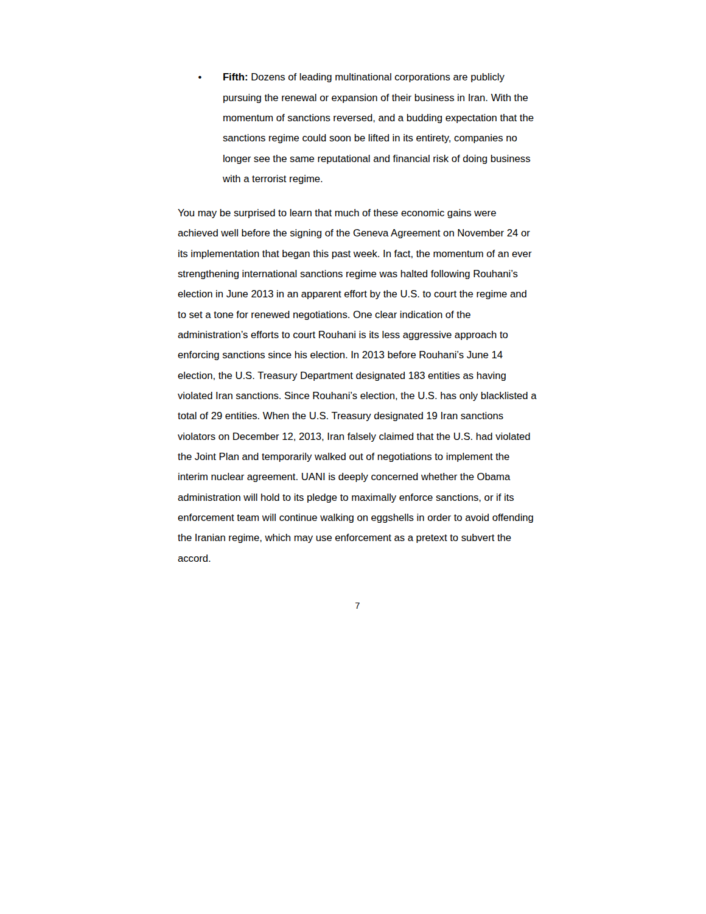Fifth: Dozens of leading multinational corporations are publicly pursuing the renewal or expansion of their business in Iran. With the momentum of sanctions reversed, and a budding expectation that the sanctions regime could soon be lifted in its entirety, companies no longer see the same reputational and financial risk of doing business with a terrorist regime.
You may be surprised to learn that much of these economic gains were achieved well before the signing of the Geneva Agreement on November 24 or its implementation that began this past week. In fact, the momentum of an ever strengthening international sanctions regime was halted following Rouhani’s election in June 2013 in an apparent effort by the U.S. to court the regime and to set a tone for renewed negotiations. One clear indication of the administration’s efforts to court Rouhani is its less aggressive approach to enforcing sanctions since his election. In 2013 before Rouhani’s June 14 election, the U.S. Treasury Department designated 183 entities as having violated Iran sanctions. Since Rouhani’s election, the U.S. has only blacklisted a total of 29 entities. When the U.S. Treasury designated 19 Iran sanctions violators on December 12, 2013, Iran falsely claimed that the U.S. had violated the Joint Plan and temporarily walked out of negotiations to implement the interim nuclear agreement. UANI is deeply concerned whether the Obama administration will hold to its pledge to maximally enforce sanctions, or if its enforcement team will continue walking on eggshells in order to avoid offending the Iranian regime, which may use enforcement as a pretext to subvert the accord.
7